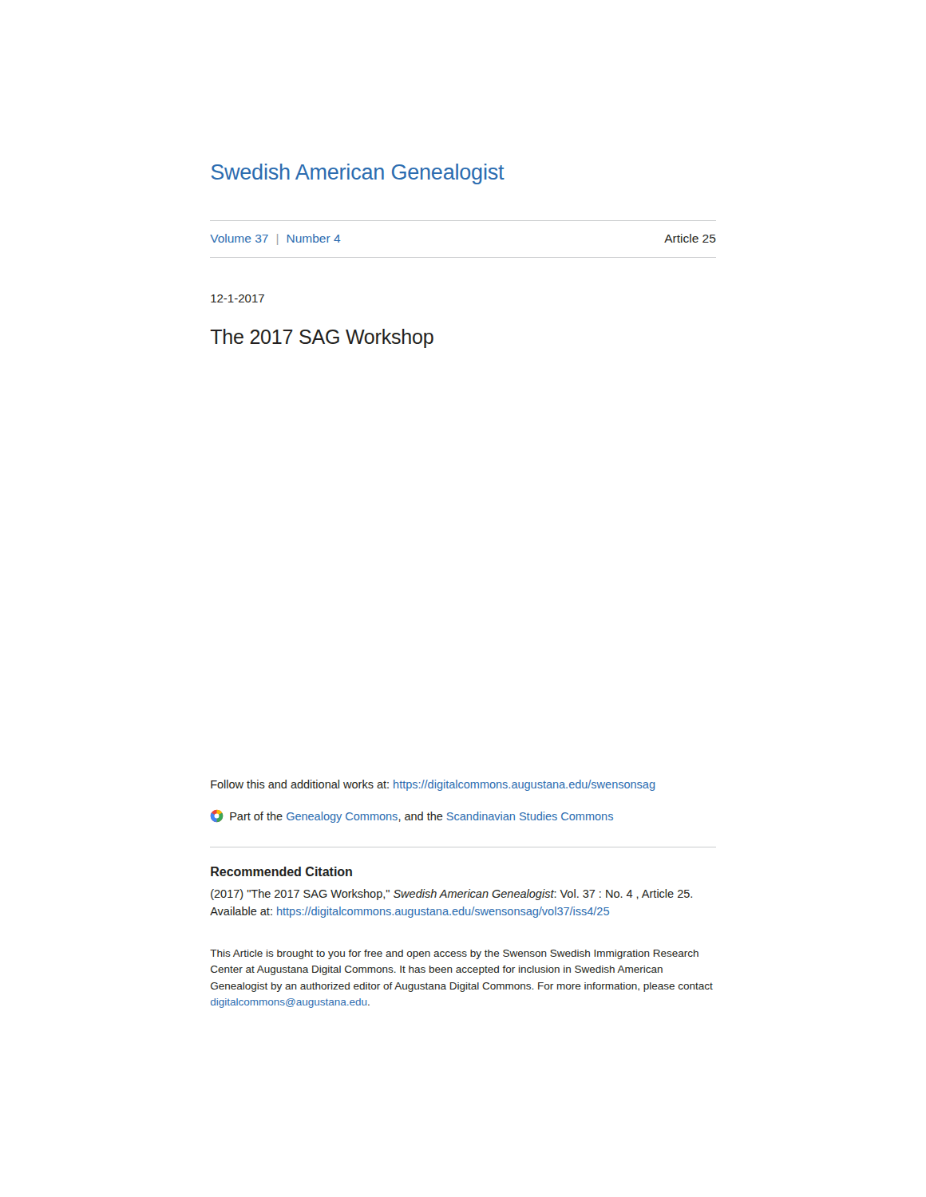Swedish American Genealogist
Volume 37|Number 4
Article 25
12-1-2017
The 2017 SAG Workshop
Follow this and additional works at: https://digitalcommons.augustana.edu/swensonsag
Part of the Genealogy Commons, and the Scandinavian Studies Commons
Recommended Citation
(2017) "The 2017 SAG Workshop," Swedish American Genealogist: Vol. 37 : No. 4 , Article 25.
Available at: https://digitalcommons.augustana.edu/swensonsag/vol37/iss4/25
This Article is brought to you for free and open access by the Swenson Swedish Immigration Research Center at Augustana Digital Commons. It has been accepted for inclusion in Swedish American Genealogist by an authorized editor of Augustana Digital Commons. For more information, please contact digitalcommons@augustana.edu.